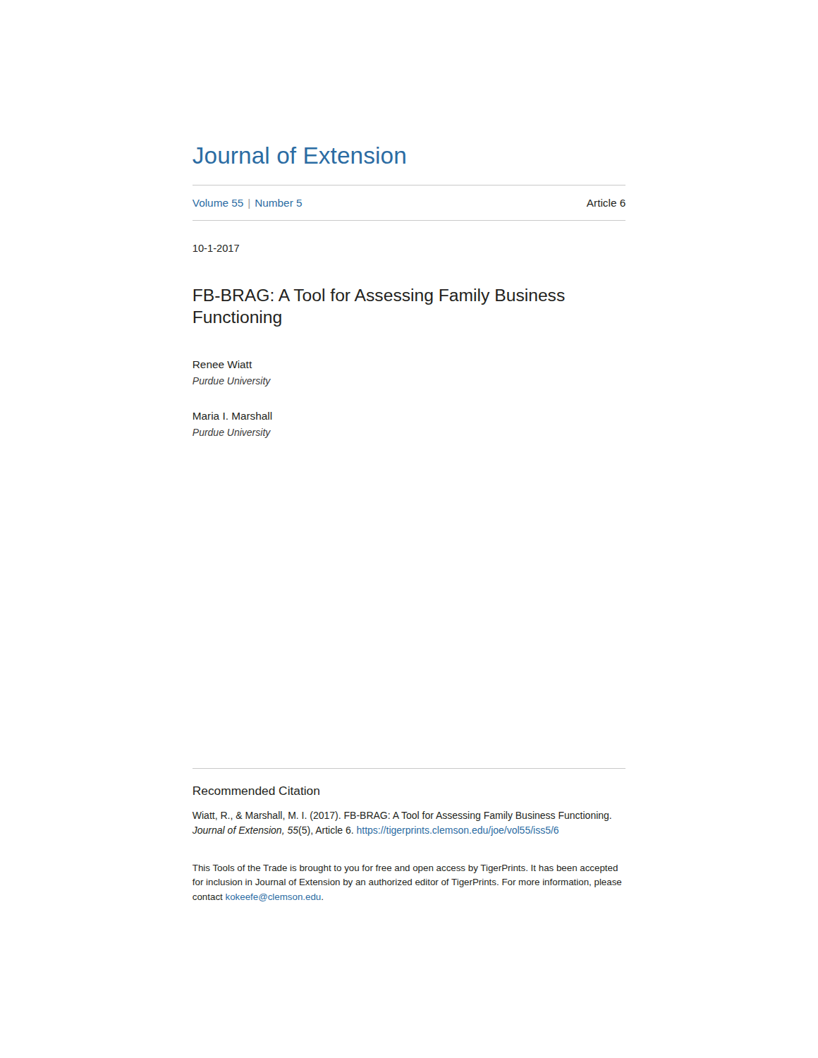Journal of Extension
Volume 55|Number 5
Article 6
10-1-2017
FB-BRAG: A Tool for Assessing Family Business Functioning
Renee Wiatt
Purdue University
Maria I. Marshall
Purdue University
Recommended Citation
Wiatt, R., & Marshall, M. I. (2017). FB-BRAG: A Tool for Assessing Family Business Functioning. Journal of Extension, 55(5), Article 6. https://tigerprints.clemson.edu/joe/vol55/iss5/6
This Tools of the Trade is brought to you for free and open access by TigerPrints. It has been accepted for inclusion in Journal of Extension by an authorized editor of TigerPrints. For more information, please contact kokeefe@clemson.edu.